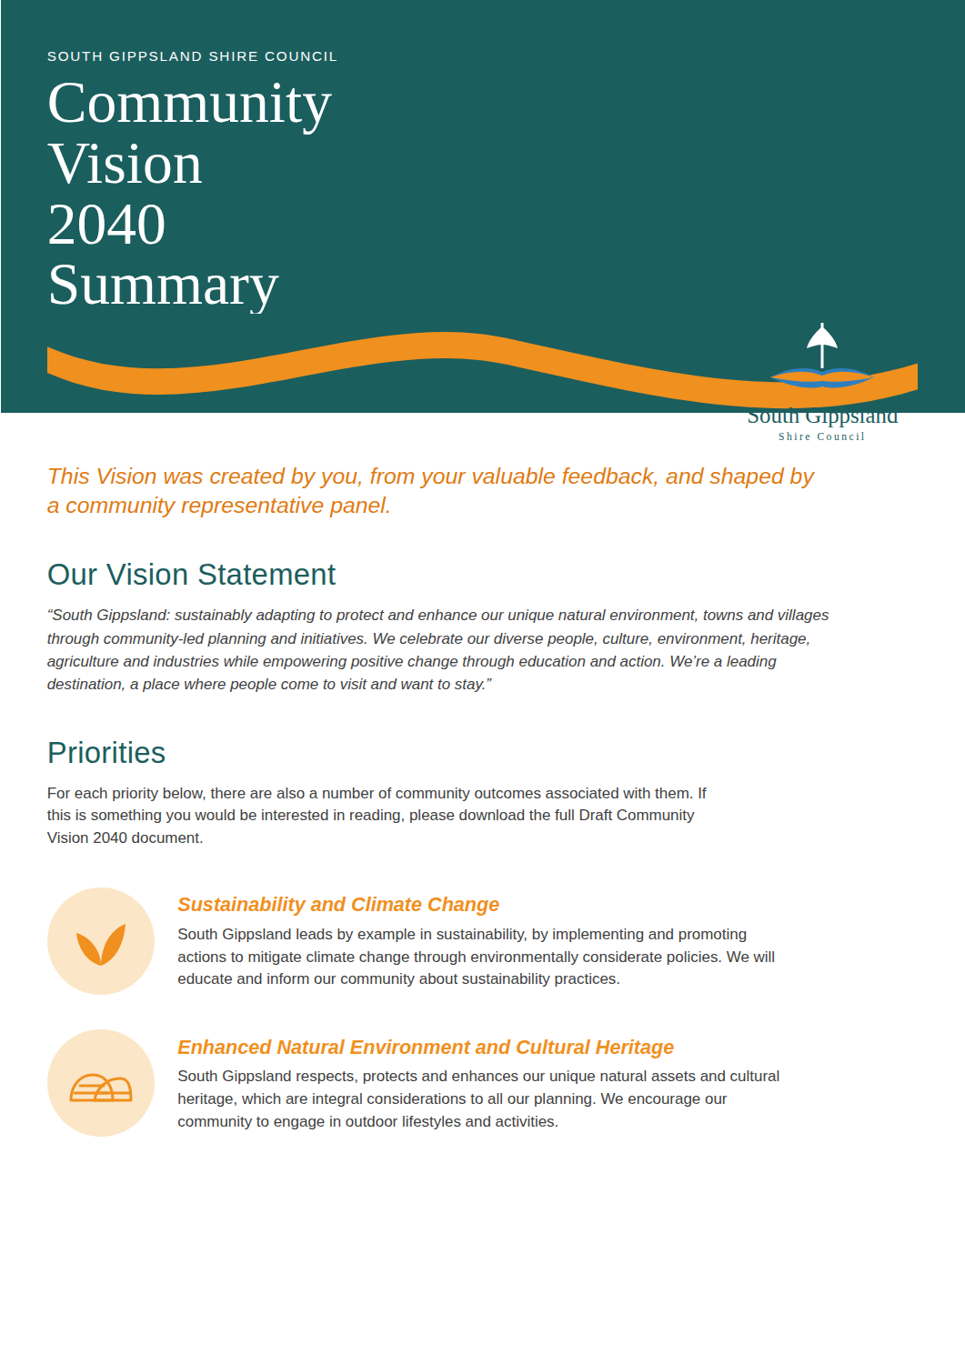South Gippsland Shire Council
Community Vision 2040 Summary
South Gippsland
Shire Council
This Vision was created by you, from your valuable feedback, and shaped by a community representative panel.
Our Vision Statement
“South Gippsland: sustainably adapting to protect and enhance our unique natural environment, towns and villages through community-led planning and initiatives. We celebrate our diverse people, culture, environment, heritage, agriculture and industries while empowering positive change through education and action. We’re a leading destination, a place where people come to visit and want to stay.”
Priorities
For each priority below, there are also a number of community outcomes associated with them. If this is something you would be interested in reading, please download the full Draft Community Vision 2040 document.
Sustainability and Climate Change
South Gippsland leads by example in sustainability, by implementing and promoting actions to mitigate climate change through environmentally considerate policies. We will educate and inform our community about sustainability practices.
Enhanced Natural Environment and Cultural Heritage
South Gippsland respects, protects and enhances our unique natural assets and cultural heritage, which are integral considerations to all our planning. We encourage our community to engage in outdoor lifestyles and activities.